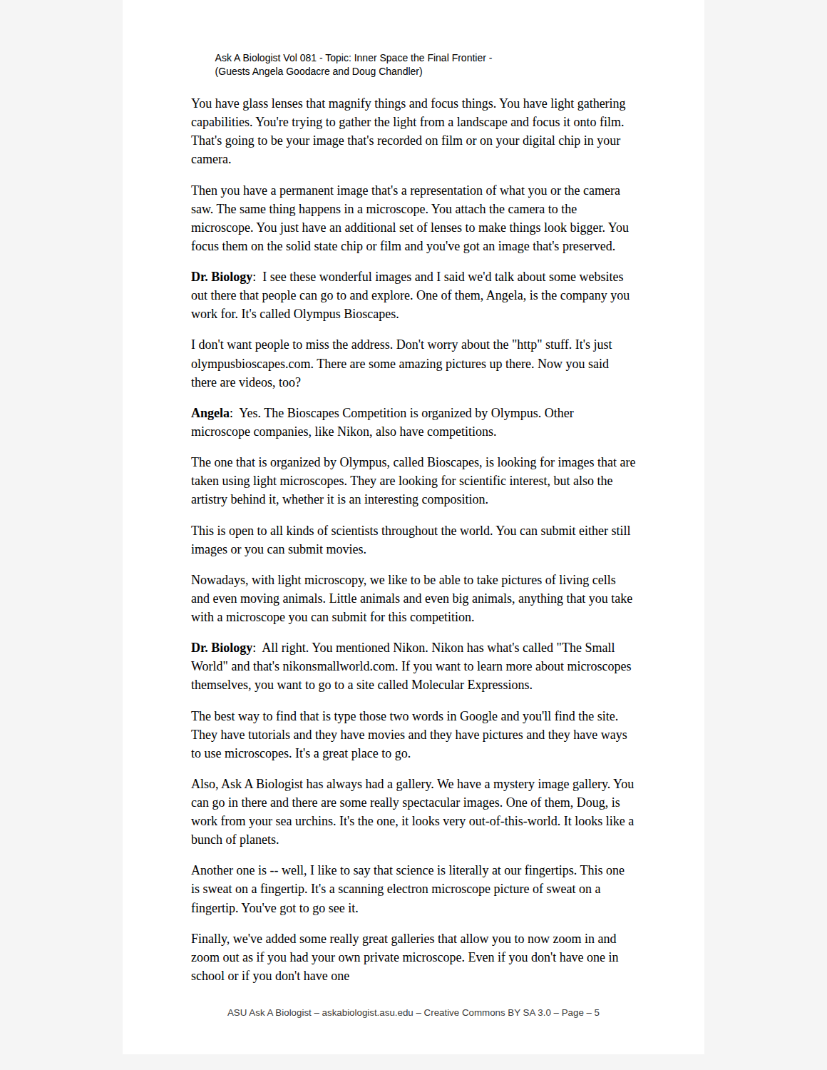Ask A Biologist Vol 081 - Topic: Inner Space the Final Frontier -
(Guests Angela Goodacre and Doug Chandler)
You have glass lenses that magnify things and focus things. You have light gathering capabilities. You're trying to gather the light from a landscape and focus it onto film. That's going to be your image that's recorded on film or on your digital chip in your camera.
Then you have a permanent image that's a representation of what you or the camera saw. The same thing happens in a microscope. You attach the camera to the microscope. You just have an additional set of lenses to make things look bigger. You focus them on the solid state chip or film and you've got an image that's preserved.
Dr. Biology: I see these wonderful images and I said we'd talk about some websites out there that people can go to and explore. One of them, Angela, is the company you work for. It's called Olympus Bioscapes.
I don't want people to miss the address. Don't worry about the "http" stuff. It's just olympusbioscapes.com. There are some amazing pictures up there. Now you said there are videos, too?
Angela: Yes. The Bioscapes Competition is organized by Olympus. Other microscope companies, like Nikon, also have competitions.
The one that is organized by Olympus, called Bioscapes, is looking for images that are taken using light microscopes. They are looking for scientific interest, but also the artistry behind it, whether it is an interesting composition.
This is open to all kinds of scientists throughout the world. You can submit either still images or you can submit movies.
Nowadays, with light microscopy, we like to be able to take pictures of living cells and even moving animals. Little animals and even big animals, anything that you take with a microscope you can submit for this competition.
Dr. Biology: All right. You mentioned Nikon. Nikon has what's called "The Small World" and that's nikonsmallworld.com. If you want to learn more about microscopes themselves, you want to go to a site called Molecular Expressions.
The best way to find that is type those two words in Google and you'll find the site. They have tutorials and they have movies and they have pictures and they have ways to use microscopes. It's a great place to go.
Also, Ask A Biologist has always had a gallery. We have a mystery image gallery. You can go in there and there are some really spectacular images. One of them, Doug, is work from your sea urchins. It's the one, it looks very out-of-this-world. It looks like a bunch of planets.
Another one is -- well, I like to say that science is literally at our fingertips. This one is sweat on a fingertip. It's a scanning electron microscope picture of sweat on a fingertip. You've got to go see it.
Finally, we've added some really great galleries that allow you to now zoom in and zoom out as if you had your own private microscope. Even if you don't have one in school or if you don't have one
ASU Ask A Biologist – askabiologist.asu.edu – Creative Commons BY SA 3.0 – Page – 5